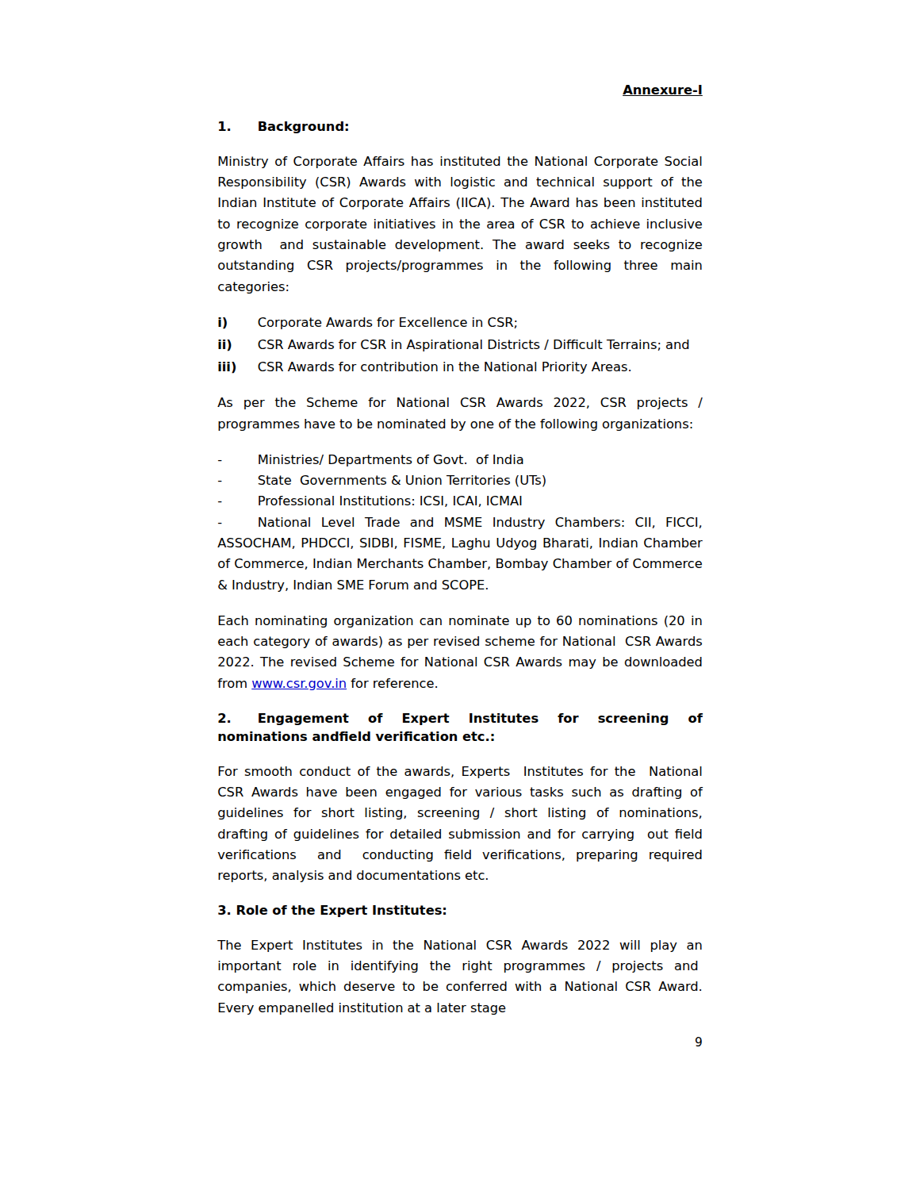Annexure-I
1. Background:
Ministry of Corporate Affairs has instituted the National Corporate Social Responsibility (CSR) Awards with logistic and technical support of the Indian Institute of Corporate Affairs (IICA). The Award has been instituted to recognize corporate initiatives in the area of CSR to achieve inclusive growth and sustainable development. The award seeks to recognize outstanding CSR projects/programmes in the following three main categories:
i) Corporate Awards for Excellence in CSR; ii) CSR Awards for CSR in Aspirational Districts / Difficult Terrains; and iii) CSR Awards for contribution in the National Priority Areas.
As per the Scheme for National CSR Awards 2022, CSR projects / programmes have to be nominated by one of the following organizations:
-Ministries/ Departments of Govt. of India -State Governments & Union Territories (UTs) -Professional Institutions: ICSI, ICAI, ICMAI -National Level Trade and MSME Industry Chambers: CII, FICCI, ASSOCHAM, PHDCCI, SIDBI, FISME, Laghu Udyog Bharati, Indian Chamber of Commerce, Indian Merchants Chamber, Bombay Chamber of Commerce & Industry, Indian SME Forum and SCOPE.
Each nominating organization can nominate up to 60 nominations (20 in each category of awards) as per revised scheme for National CSR Awards 2022. The revised Scheme for National CSR Awards may be downloaded from www.csr.gov.in for reference.
2. Engagement of Expert Institutes for screening of nominations andfield verification etc.:
For smooth conduct of the awards, Experts Institutes for the National CSR Awards have been engaged for various tasks such as drafting of guidelines for short listing, screening / short listing of nominations, drafting of guidelines for detailed submission and for carrying out field verifications and conducting field verifications, preparing required reports, analysis and documentations etc.
3. Role of the Expert Institutes:
The Expert Institutes in the National CSR Awards 2022 will play an important role in identifying the right programmes / projects and companies, which deserve to be conferred with a National CSR Award. Every empanelled institution at a later stage
9